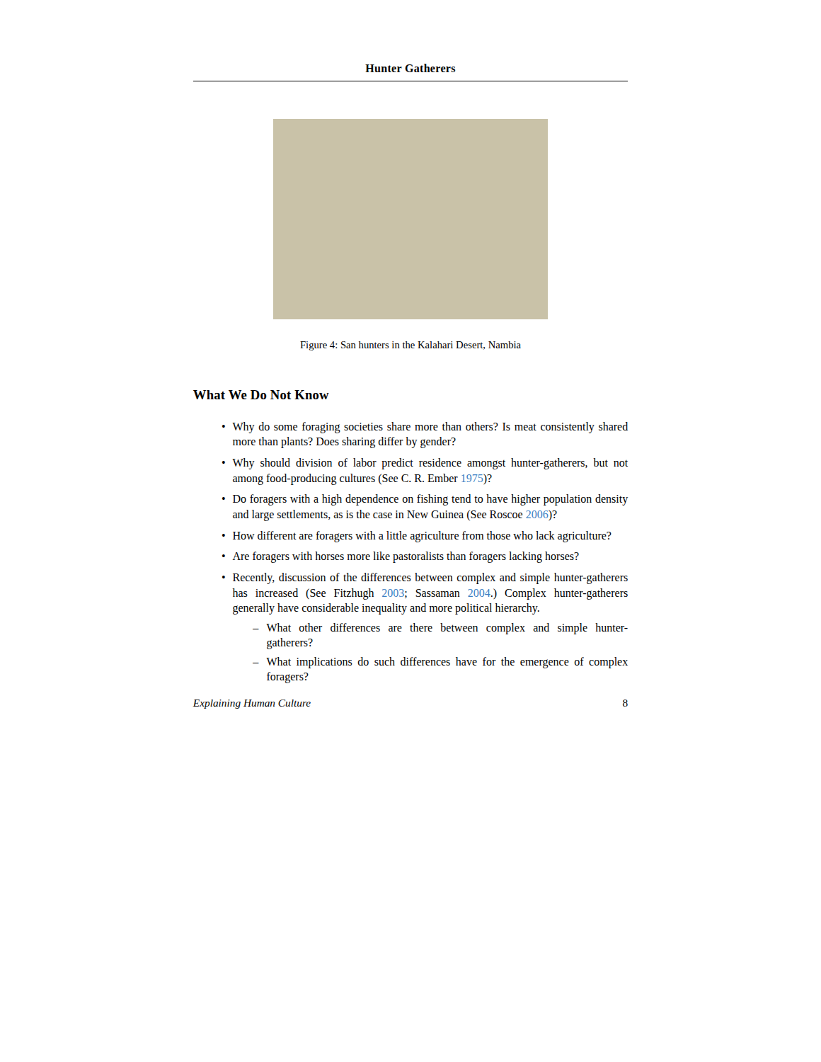Hunter Gatherers
Figure 4: San hunters in the Kalahari Desert, Nambia
What We Do Not Know
Why do some foraging societies share more than others? Is meat consistently shared more than plants? Does sharing differ by gender?
Why should division of labor predict residence amongst hunter-gatherers, but not among food-producing cultures (See C. R. Ember 1975)?
Do foragers with a high dependence on fishing tend to have higher population density and large settlements, as is the case in New Guinea (See Roscoe 2006)?
How different are foragers with a little agriculture from those who lack agriculture?
Are foragers with horses more like pastoralists than foragers lacking horses?
Recently, discussion of the differences between complex and simple hunter-gatherers has increased (See Fitzhugh 2003; Sassaman 2004.) Complex hunter-gatherers generally have considerable inequality and more political hierarchy.
What other differences are there between complex and simple hunter-gatherers?
What implications do such differences have for the emergence of complex foragers?
Explaining Human Culture 8